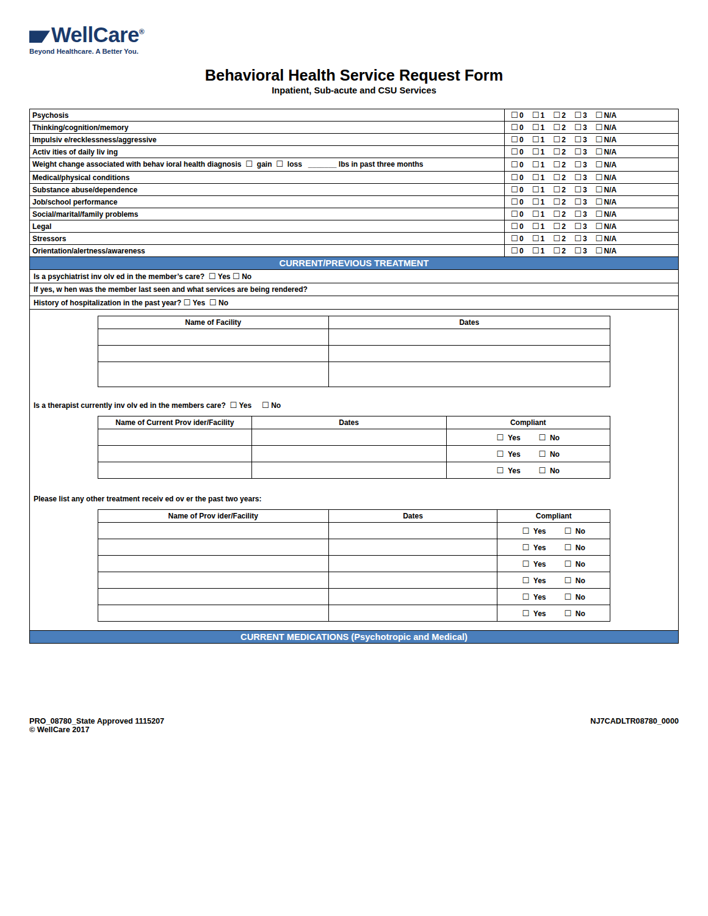WellCare®
Beyond Healthcare. A Better You.
Behavioral Health Service Request Form
Inpatient, Sub-acute and CSU Services
| Psychosis | ☐ 0 ☐ 1 ☐ 2 ☐ 3 ☐ N/A |
| Thinking/cognition/memory | ☐ 0 ☐ 1 ☐ 2 ☐ 3 ☐ N/A |
| Impulsiv e/recklessness/aggressive | ☐ 0 ☐ 1 ☐ 2 ☐ 3 ☐ N/A |
| Activ ities of daily liv ing | ☐ 0 ☐ 1 ☐ 2 ☐ 3 ☐ N/A |
| Weight change associated with behav ioral health diagnosis ☐ gain ☐ loss _______ lbs in past three months | ☐ 0 ☐ 1 ☐ 2 ☐ 3 ☐ N/A |
| Medical/physical conditions | ☐ 0 ☐ 1 ☐ 2 ☐ 3 ☐ N/A |
| Substance abuse/dependence | ☐ 0 ☐ 1 ☐ 2 ☐ 3 ☐ N/A |
| Job/school performance | ☐ 0 ☐ 1 ☐ 2 ☐ 3 ☐ N/A |
| Social/marital/family problems | ☐ 0 ☐ 1 ☐ 2 ☐ 3 ☐ N/A |
| Legal | ☐ 0 ☐ 1 ☐ 2 ☐ 3 ☐ N/A |
| Stressors | ☐ 0 ☐ 1 ☐ 2 ☐ 3 ☐ N/A |
| Orientation/alertness/awareness | ☐ 0 ☐ 1 ☐ 2 ☐ 3 ☐ N/A |
CURRENT/PREVIOUS TREATMENT
Is a psychiatrist inv olv ed in the member’s care? ☐ Yes ☐ No
If yes, w hen was the member last seen and what services are being rendered?
History of hospitalization in the past year? ☐ Yes ☐ No
| Name of Facility | Dates |
| --- | --- |
Is a therapist currently inv olv ed in the members care? ☐ Yes ☐ No
| Name of Current Prov ider/Facility | Dates | Compliant |
| --- | --- | --- |
| | | ☐ Yes ☐ No |
| | | ☐ Yes ☐ No |
| | | ☐ Yes ☐ No |
Please list any other treatment receiv ed ov er the past two years:
| Name of Prov ider/Facility | Dates | Compliant |
| --- | --- | --- |
| | | ☐ Yes ☐ No |
| | | ☐ Yes ☐ No |
| | | ☐ Yes ☐ No |
| | | ☐ Yes ☐ No |
| | | ☐ Yes ☐ No |
| | | ☐ Yes ☐ No |
CURRENT MEDICATIONS (Psychotropic and Medical)
NJ7CADLTR08780_0000 PRO_08780_State Approved 1115207
© WellCare 2017